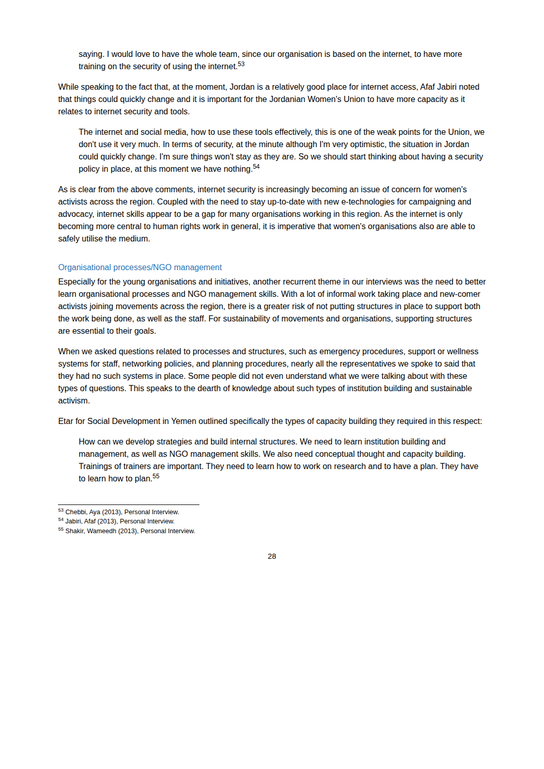saying. I would love to have the whole team, since our organisation is based on the internet, to have more training on the security of using the internet.53
While speaking to the fact that, at the moment, Jordan is a relatively good place for internet access, Afaf Jabiri noted that things could quickly change and it is important for the Jordanian Women's Union to have more capacity as it relates to internet security and tools.
The internet and social media, how to use these tools effectively, this is one of the weak points for the Union, we don't use it very much. In terms of security, at the minute although I'm very optimistic, the situation in Jordan could quickly change. I'm sure things won't stay as they are. So we should start thinking about having a security policy in place, at this moment we have nothing.54
As is clear from the above comments, internet security is increasingly becoming an issue of concern for women's activists across the region. Coupled with the need to stay up-to-date with new e-technologies for campaigning and advocacy, internet skills appear to be a gap for many organisations working in this region. As the internet is only becoming more central to human rights work in general, it is imperative that women's organisations also are able to safely utilise the medium.
Organisational processes/NGO management
Especially for the young organisations and initiatives, another recurrent theme in our interviews was the need to better learn organisational processes and NGO management skills. With a lot of informal work taking place and new-comer activists joining movements across the region, there is a greater risk of not putting structures in place to support both the work being done, as well as the staff. For sustainability of movements and organisations, supporting structures are essential to their goals.
When we asked questions related to processes and structures, such as emergency procedures, support or wellness systems for staff, networking policies, and planning procedures, nearly all the representatives we spoke to said that they had no such systems in place. Some people did not even understand what we were talking about with these types of questions. This speaks to the dearth of knowledge about such types of institution building and sustainable activism.
Etar for Social Development in Yemen outlined specifically the types of capacity building they required in this respect:
How can we develop strategies and build internal structures. We need to learn institution building and management, as well as NGO management skills. We also need conceptual thought and capacity building. Trainings of trainers are important. They need to learn how to work on research and to have a plan. They have to learn how to plan.55
53 Chebbi, Aya (2013), Personal Interview.
54 Jabiri, Afaf (2013), Personal Interview.
55 Shakir, Wameedh (2013), Personal Interview.
28